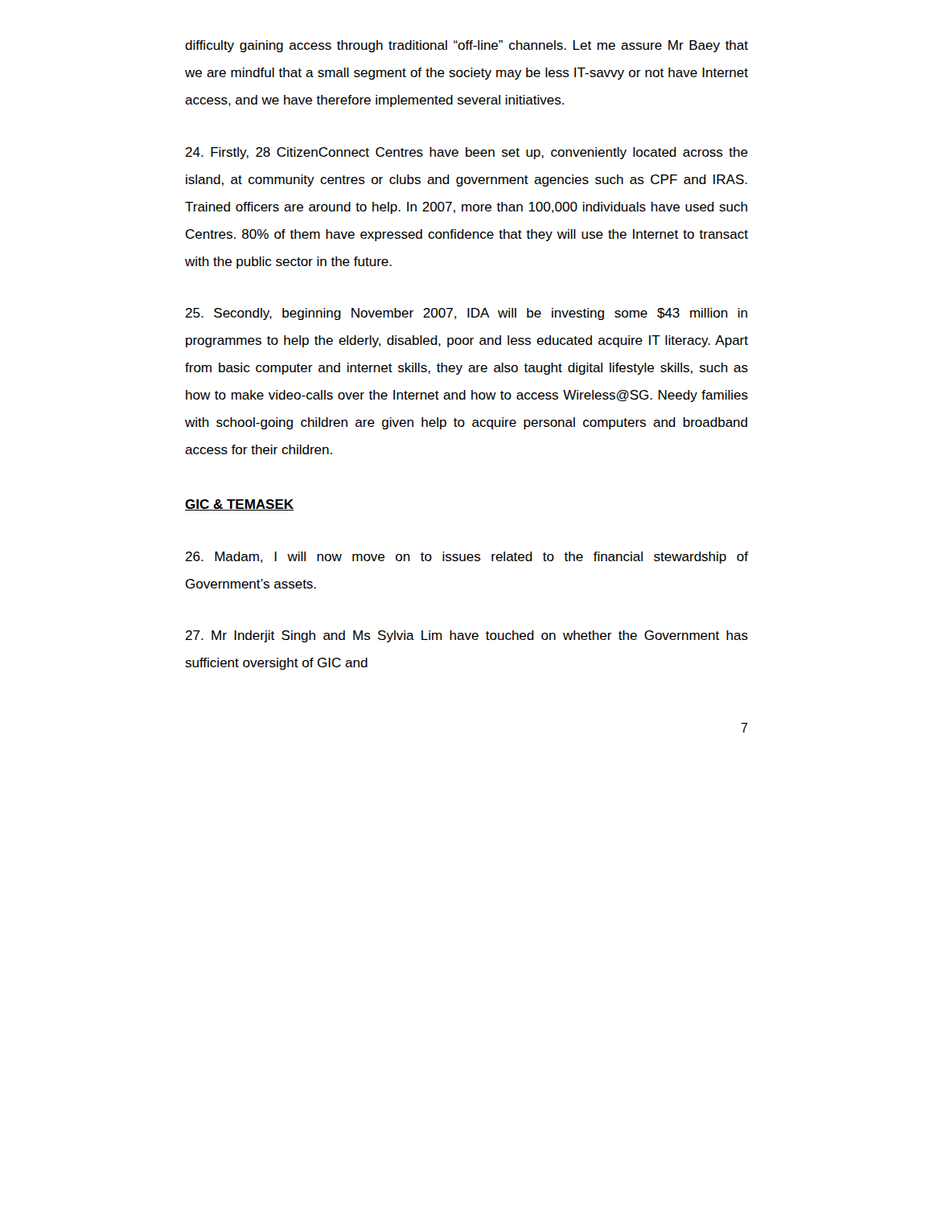difficulty gaining access through traditional “off-line” channels. Let me assure Mr Baey that we are mindful that a small segment of the society may be less IT-savvy or not have Internet access, and we have therefore implemented several initiatives.
24. Firstly, 28 CitizenConnect Centres have been set up, conveniently located across the island, at community centres or clubs and government agencies such as CPF and IRAS. Trained officers are around to help. In 2007, more than 100,000 individuals have used such Centres. 80% of them have expressed confidence that they will use the Internet to transact with the public sector in the future.
25. Secondly, beginning November 2007, IDA will be investing some $43 million in programmes to help the elderly, disabled, poor and less educated acquire IT literacy. Apart from basic computer and internet skills, they are also taught digital lifestyle skills, such as how to make video-calls over the Internet and how to access Wireless@SG. Needy families with school-going children are given help to acquire personal computers and broadband access for their children.
GIC & TEMASEK
26. Madam, I will now move on to issues related to the financial stewardship of Government’s assets.
27. Mr Inderjit Singh and Ms Sylvia Lim have touched on whether the Government has sufficient oversight of GIC and
7